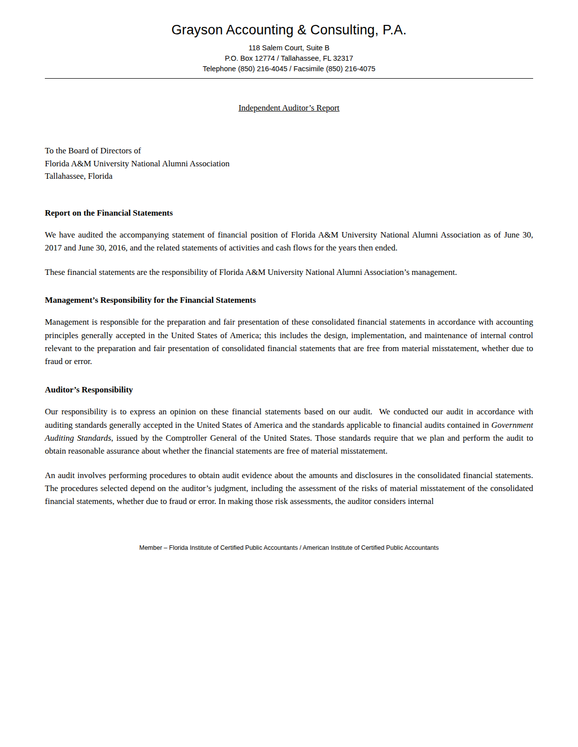Grayson Accounting & Consulting, P.A.
118 Salem Court, Suite B
P.O. Box 12774 / Tallahassee, FL 32317
Telephone (850) 216-4045 / Facsimile (850) 216-4075
Independent Auditor’s Report
To the Board of Directors of
Florida A&M University National Alumni Association
Tallahassee, Florida
Report on the Financial Statements
We have audited the accompanying statement of financial position of Florida A&M University National Alumni Association as of June 30, 2017 and June 30, 2016, and the related statements of activities and cash flows for the years then ended.
These financial statements are the responsibility of Florida A&M University National Alumni Association’s management.
Management’s Responsibility for the Financial Statements
Management is responsible for the preparation and fair presentation of these consolidated financial statements in accordance with accounting principles generally accepted in the United States of America; this includes the design, implementation, and maintenance of internal control relevant to the preparation and fair presentation of consolidated financial statements that are free from material misstatement, whether due to fraud or error.
Auditor’s Responsibility
Our responsibility is to express an opinion on these financial statements based on our audit. We conducted our audit in accordance with auditing standards generally accepted in the United States of America and the standards applicable to financial audits contained in Government Auditing Standards, issued by the Comptroller General of the United States. Those standards require that we plan and perform the audit to obtain reasonable assurance about whether the financial statements are free of material misstatement.
An audit involves performing procedures to obtain audit evidence about the amounts and disclosures in the consolidated financial statements. The procedures selected depend on the auditor’s judgment, including the assessment of the risks of material misstatement of the consolidated financial statements, whether due to fraud or error. In making those risk assessments, the auditor considers internal
Member – Florida Institute of Certified Public Accountants / American Institute of Certified Public Accountants